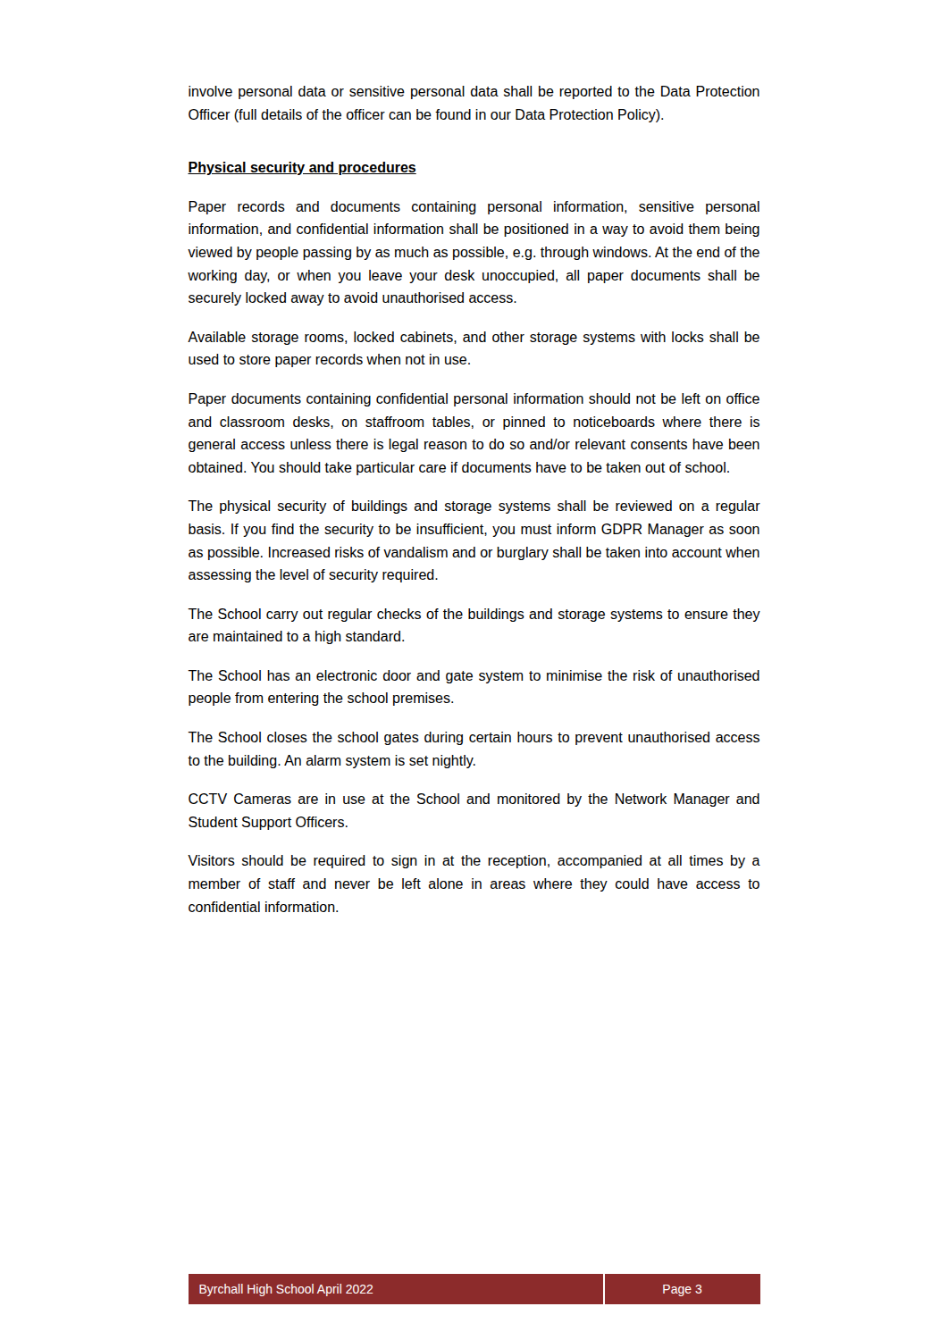involve personal data or sensitive personal data shall be reported to the Data Protection Officer (full details of the officer can be found in our Data Protection Policy).
Physical security and procedures
Paper records and documents containing personal information, sensitive personal information, and confidential information shall be positioned in a way to avoid them being viewed by people passing by as much as possible, e.g. through windows. At the end of the working day, or when you leave your desk unoccupied, all paper documents shall be securely locked away to avoid unauthorised access.
Available storage rooms, locked cabinets, and other storage systems with locks shall be used to store paper records when not in use.
Paper documents containing confidential personal information should not be left on office and classroom desks, on staffroom tables, or pinned to noticeboards where there is general access unless there is legal reason to do so and/or relevant consents have been obtained. You should take particular care if documents have to be taken out of school.
The physical security of buildings and storage systems shall be reviewed on a regular basis. If you find the security to be insufficient, you must inform GDPR Manager as soon as possible. Increased risks of vandalism and or burglary shall be taken into account when assessing the level of security required.
The School carry out regular checks of the buildings and storage systems to ensure they are maintained to a high standard.
The School has an electronic door and gate system to minimise the risk of unauthorised people from entering the school premises.
The School closes the school gates during certain hours to prevent unauthorised access to the building. An alarm system is set nightly.
CCTV Cameras are in use at the School and monitored by the Network Manager and Student Support Officers.
Visitors should be required to sign in at the reception, accompanied at all times by a member of staff and never be left alone in areas where they could have access to confidential information.
Byrchall High School April 2022
Page 3